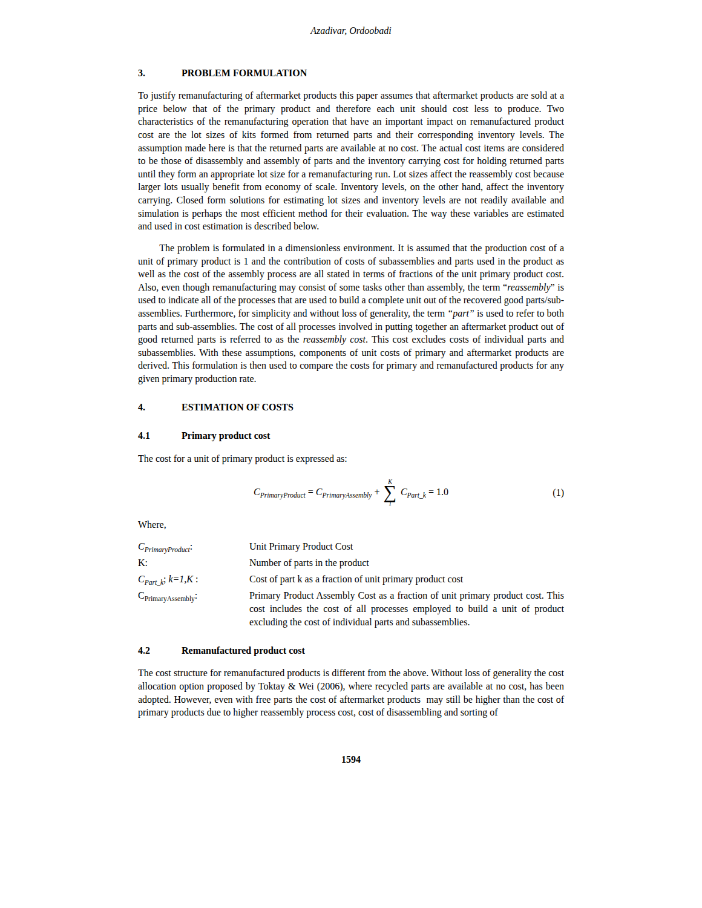Azadivar, Ordoobadi
3. PROBLEM FORMULATION
To justify remanufacturing of aftermarket products this paper assumes that aftermarket products are sold at a price below that of the primary product and therefore each unit should cost less to produce. Two characteristics of the remanufacturing operation that have an important impact on remanufactured product cost are the lot sizes of kits formed from returned parts and their corresponding inventory levels. The assumption made here is that the returned parts are available at no cost. The actual cost items are considered to be those of disassembly and assembly of parts and the inventory carrying cost for holding returned parts until they form an appropriate lot size for a remanufacturing run. Lot sizes affect the reassembly cost because larger lots usually benefit from economy of scale. Inventory levels, on the other hand, affect the inventory carrying. Closed form solutions for estimating lot sizes and inventory levels are not readily available and simulation is perhaps the most efficient method for their evaluation. The way these variables are estimated and used in cost estimation is described below.
The problem is formulated in a dimensionless environment. It is assumed that the production cost of a unit of primary product is 1 and the contribution of costs of subassemblies and parts used in the product as well as the cost of the assembly process are all stated in terms of fractions of the unit primary product cost. Also, even though remanufacturing may consist of some tasks other than assembly, the term “reassembly” is used to indicate all of the processes that are used to build a complete unit out of the recovered good parts/sub-assemblies. Furthermore, for simplicity and without loss of generality, the term “part” is used to refer to both parts and sub-assemblies. The cost of all processes involved in putting together an aftermarket product out of good returned parts is referred to as the reassembly cost. This cost excludes costs of individual parts and subassemblies. With these assumptions, components of unit costs of primary and aftermarket products are derived. This formulation is then used to compare the costs for primary and remanufactured products for any given primary production rate.
4. ESTIMATION OF COSTS
4.1 Primary product cost
The cost for a unit of primary product is expressed as:
CPrimaryProduct = CPrimaryAssembly + K∑1 CPart_k = 1.0 (1)
Where,
CPrimaryProduct:
Unit Primary Product Cost
K:
Number of parts in the product
CPart_k; k=1,K :
Cost of part k as a fraction of unit primary product cost
CPrimaryAssembly:
Primary Product Assembly Cost as a fraction of unit primary product cost. This cost includes the cost of all processes employed to build a unit of product excluding the cost of individual parts and subassemblies.
4.2 Remanufactured product cost
The cost structure for remanufactured products is different from the above. Without loss of generality the cost allocation option proposed by Toktay & Wei (2006), where recycled parts are available at no cost, has been adopted. However, even with free parts the cost of aftermarket products may still be higher than the cost of primary products due to higher reassembly process cost, cost of disassembling and sorting of
1594